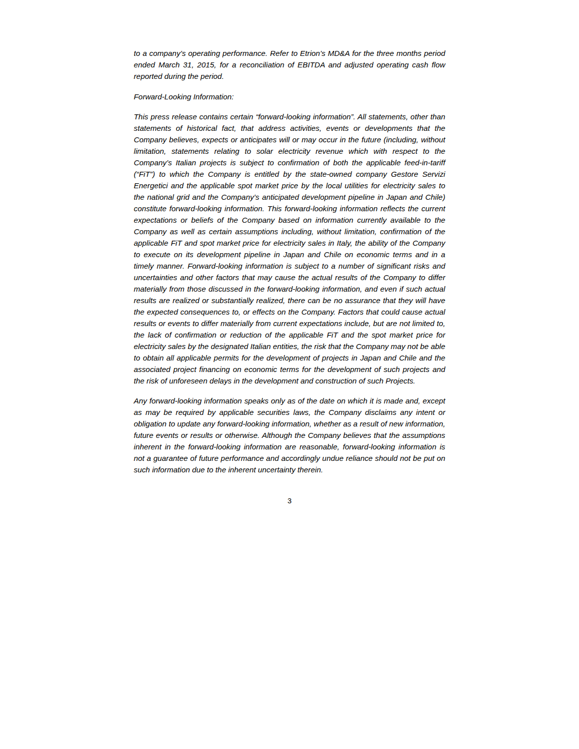to a company’s operating performance. Refer to Etrion’s MD&A for the three months period ended March 31, 2015, for a reconciliation of EBITDA and adjusted operating cash flow reported during the period.
Forward-Looking Information:
This press release contains certain “forward-looking information”. All statements, other than statements of historical fact, that address activities, events or developments that the Company believes, expects or anticipates will or may occur in the future (including, without limitation, statements relating to solar electricity revenue which with respect to the Company’s Italian projects is subject to confirmation of both the applicable feed-in-tariff (“FiT”) to which the Company is entitled by the state-owned company Gestore Servizi Energetici and the applicable spot market price by the local utilities for electricity sales to the national grid and the Company’s anticipated development pipeline in Japan and Chile) constitute forward-looking information. This forward-looking information reflects the current expectations or beliefs of the Company based on information currently available to the Company as well as certain assumptions including, without limitation, confirmation of the applicable FiT and spot market price for electricity sales in Italy, the ability of the Company to execute on its development pipeline in Japan and Chile on economic terms and in a timely manner. Forward-looking information is subject to a number of significant risks and uncertainties and other factors that may cause the actual results of the Company to differ materially from those discussed in the forward-looking information, and even if such actual results are realized or substantially realized, there can be no assurance that they will have the expected consequences to, or effects on the Company. Factors that could cause actual results or events to differ materially from current expectations include, but are not limited to, the lack of confirmation or reduction of the applicable FiT and the spot market price for electricity sales by the designated Italian entities, the risk that the Company may not be able to obtain all applicable permits for the development of projects in Japan and Chile and the associated project financing on economic terms for the development of such projects and the risk of unforeseen delays in the development and construction of such Projects.
Any forward-looking information speaks only as of the date on which it is made and, except as may be required by applicable securities laws, the Company disclaims any intent or obligation to update any forward-looking information, whether as a result of new information, future events or results or otherwise. Although the Company believes that the assumptions inherent in the forward-looking information are reasonable, forward-looking information is not a guarantee of future performance and accordingly undue reliance should not be put on such information due to the inherent uncertainty therein.
3